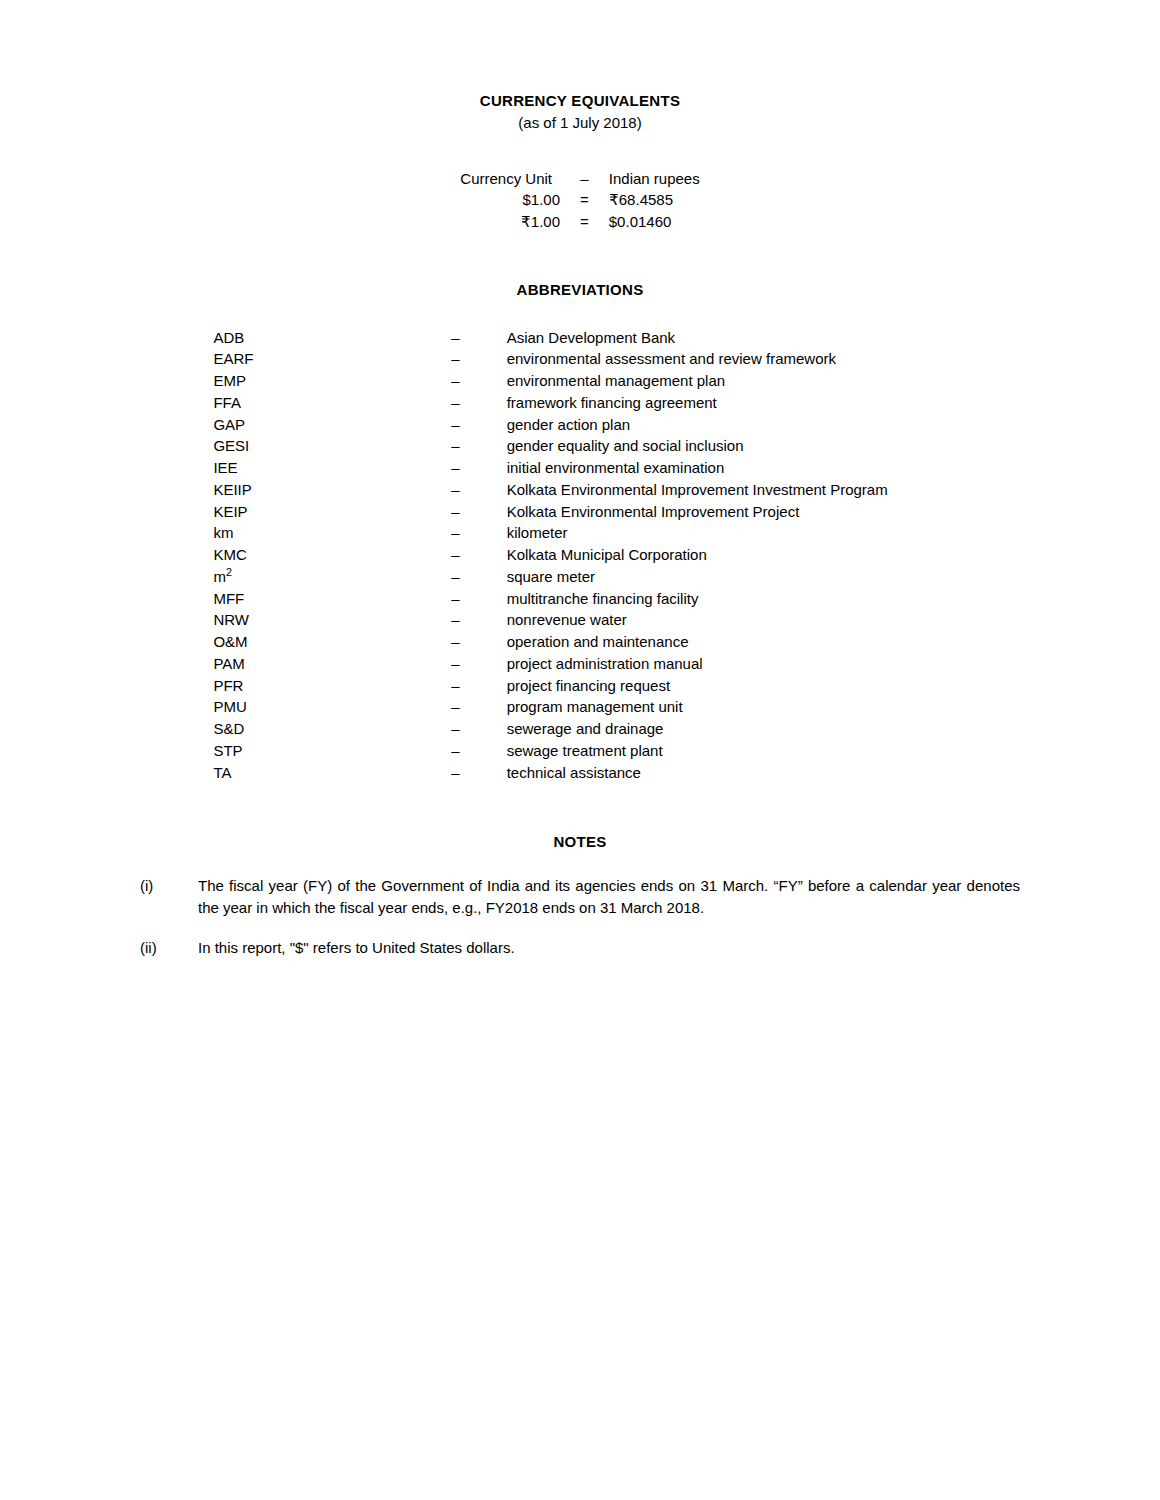CURRENCY EQUIVALENTS
(as of 1 July 2018)
| Currency Unit | – | Indian rupees |
| $1.00 | = | ₹68.4585 |
| ₹1.00 | = | $0.01460 |
ABBREVIATIONS
| ADB | – | Asian Development Bank |
| EARF | – | environmental assessment and review framework |
| EMP | – | environmental management plan |
| FFA | – | framework financing agreement |
| GAP | – | gender action plan |
| GESI | – | gender equality and social inclusion |
| IEE | – | initial environmental examination |
| KEIIP | – | Kolkata Environmental Improvement Investment Program |
| KEIP | – | Kolkata Environmental Improvement Project |
| km | – | kilometer |
| KMC | – | Kolkata Municipal Corporation |
| m 2 | – | square meter |
| MFF | – | multitranche financing facility |
| NRW | – | nonrevenue water |
| O&M | – | operation and maintenance |
| PAM | – | project administration manual |
| PFR | – | project financing request |
| PMU | – | program management unit |
| S&D | – | sewerage and drainage |
| STP | – | sewage treatment plant |
| TA | – | technical assistance |
NOTES
| (i) | The fiscal year (FY) of the Government of India and its agencies ends on 31 March. “FY” before a calendar year denotes the year in which the fiscal year ends, e.g., FY2018 ends on 31 March 2018. |
| (ii) | In this report, "$" refers to United States dollars. |